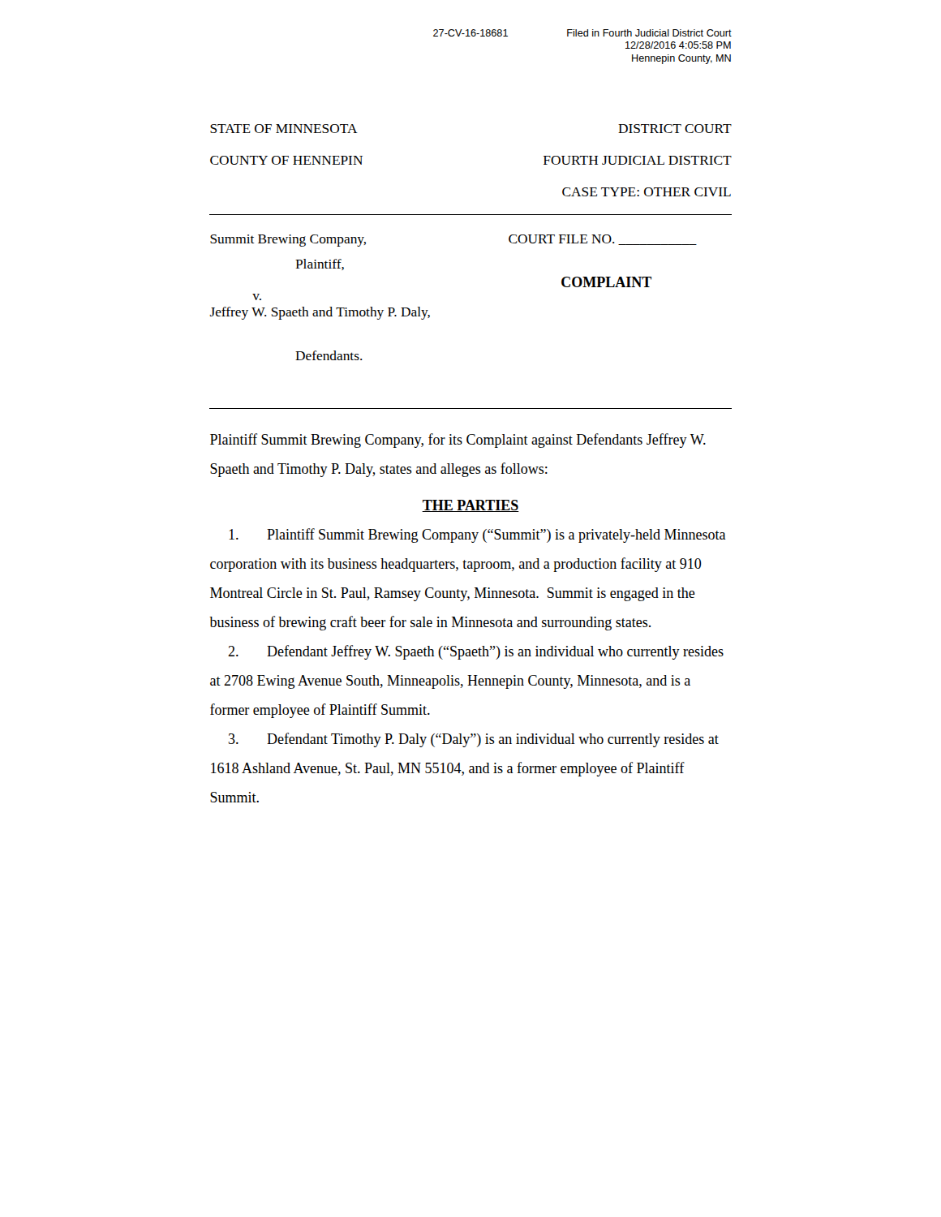27-CV-16-18681
Filed in Fourth Judicial District Court
12/28/2016 4:05:58 PM
Hennepin County, MN
STATE OF MINNESOTA
DISTRICT COURT
COUNTY OF HENNEPIN
FOURTH JUDICIAL DISTRICT
CASE TYPE: OTHER CIVIL
| Summit Brewing Company, Plaintiff, v. Jeffrey W. Spaeth and Timothy P. Daly, Defendants. | COURT FILE NO. ___________ COMPLAINT |
Plaintiff Summit Brewing Company, for its Complaint against Defendants Jeffrey W. Spaeth and Timothy P. Daly, states and alleges as follows:
THE PARTIES
1. Plaintiff Summit Brewing Company (“Summit”) is a privately-held Minnesota corporation with its business headquarters, taproom, and a production facility at 910 Montreal Circle in St. Paul, Ramsey County, Minnesota. Summit is engaged in the business of brewing craft beer for sale in Minnesota and surrounding states.
2. Defendant Jeffrey W. Spaeth (“Spaeth”) is an individual who currently resides at 2708 Ewing Avenue South, Minneapolis, Hennepin County, Minnesota, and is a former employee of Plaintiff Summit.
3. Defendant Timothy P. Daly (“Daly”) is an individual who currently resides at 1618 Ashland Avenue, St. Paul, MN 55104, and is a former employee of Plaintiff Summit.